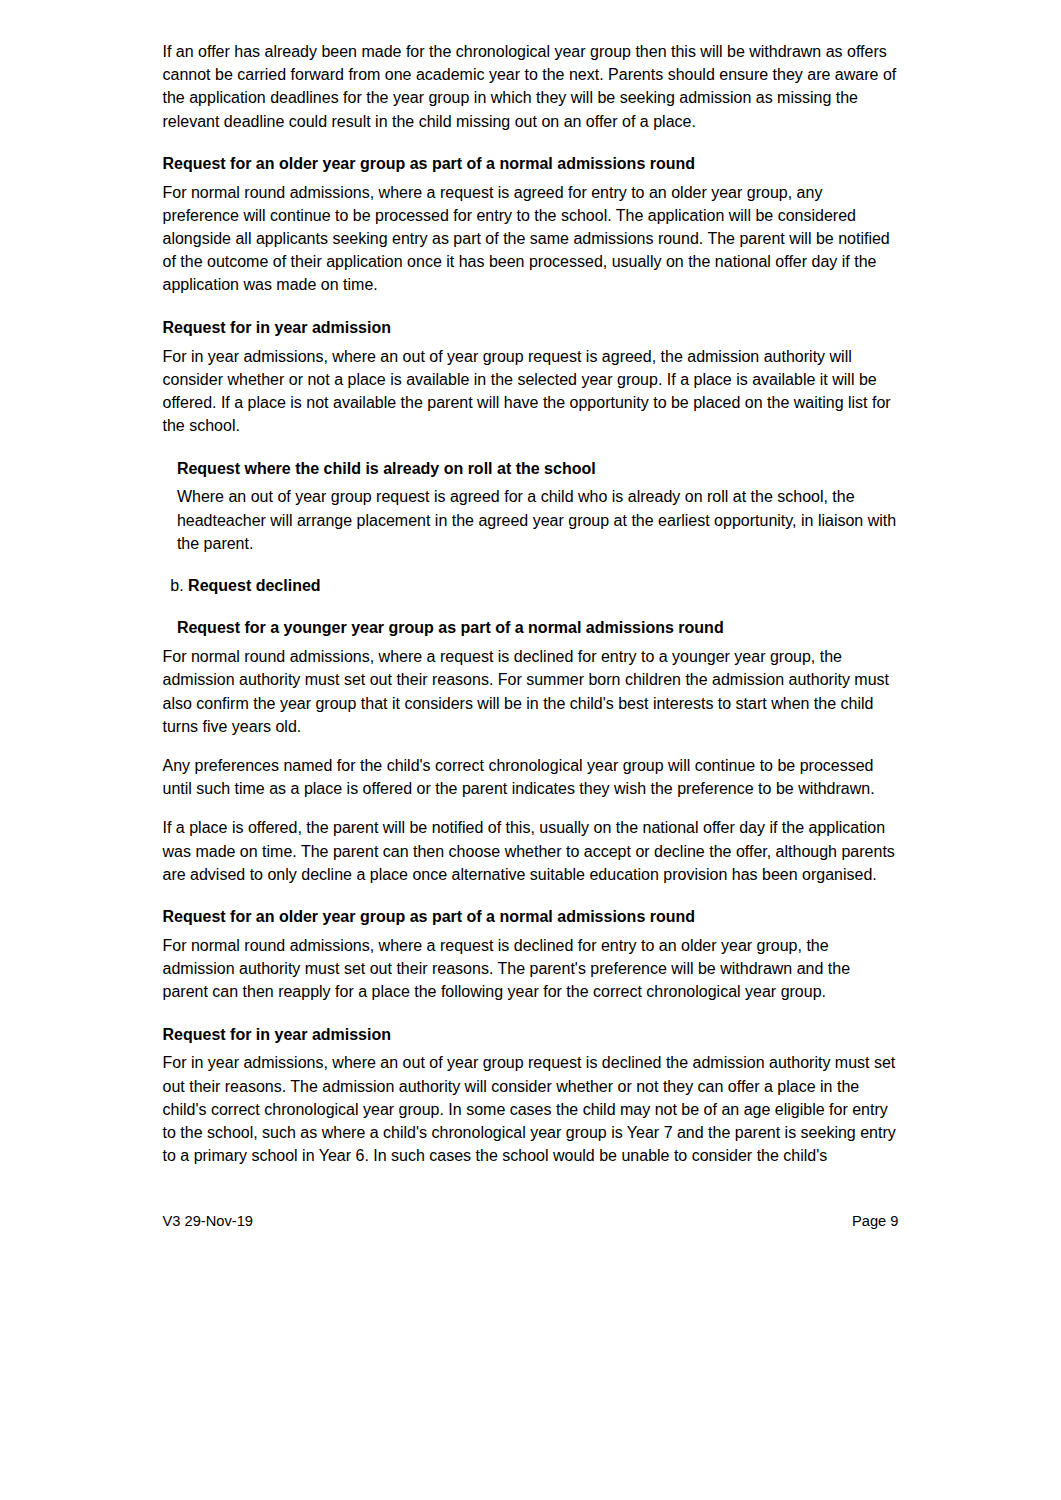If an offer has already been made for the chronological year group then this will be withdrawn as offers cannot be carried forward from one academic year to the next. Parents should ensure they are aware of the application deadlines for the year group in which they will be seeking admission as missing the relevant deadline could result in the child missing out on an offer of a place.
Request for an older year group as part of a normal admissions round
For normal round admissions, where a request is agreed for entry to an older year group, any preference will continue to be processed for entry to the school. The application will be considered alongside all applicants seeking entry as part of the same admissions round. The parent will be notified of the outcome of their application once it has been processed, usually on the national offer day if the application was made on time.
Request for in year admission
For in year admissions, where an out of year group request is agreed, the admission authority will consider whether or not a place is available in the selected year group. If a place is available it will be offered. If a place is not available the parent will have the opportunity to be placed on the waiting list for the school.
Request where the child is already on roll at the school
Where an out of year group request is agreed for a child who is already on roll at the school, the headteacher will arrange placement in the agreed year group at the earliest opportunity, in liaison with the parent.
Request declined
Request for a younger year group as part of a normal admissions round
For normal round admissions, where a request is declined for entry to a younger year group, the admission authority must set out their reasons. For summer born children the admission authority must also confirm the year group that it considers will be in the child's best interests to start when the child turns five years old.
Any preferences named for the child's correct chronological year group will continue to be processed until such time as a place is offered or the parent indicates they wish the preference to be withdrawn.
If a place is offered, the parent will be notified of this, usually on the national offer day if the application was made on time. The parent can then choose whether to accept or decline the offer, although parents are advised to only decline a place once alternative suitable education provision has been organised.
Request for an older year group as part of a normal admissions round
For normal round admissions, where a request is declined for entry to an older year group, the admission authority must set out their reasons. The parent's preference will be withdrawn and the parent can then reapply for a place the following year for the correct chronological year group.
Request for in year admission
For in year admissions, where an out of year group request is declined the admission authority must set out their reasons. The admission authority will consider whether or not they can offer a place in the child's correct chronological year group. In some cases the child may not be of an age eligible for entry to the school, such as where a child's chronological year group is Year 7 and the parent is seeking entry to a primary school in Year 6. In such cases the school would be unable to consider the child's
V3 29-Nov-19 Page 9